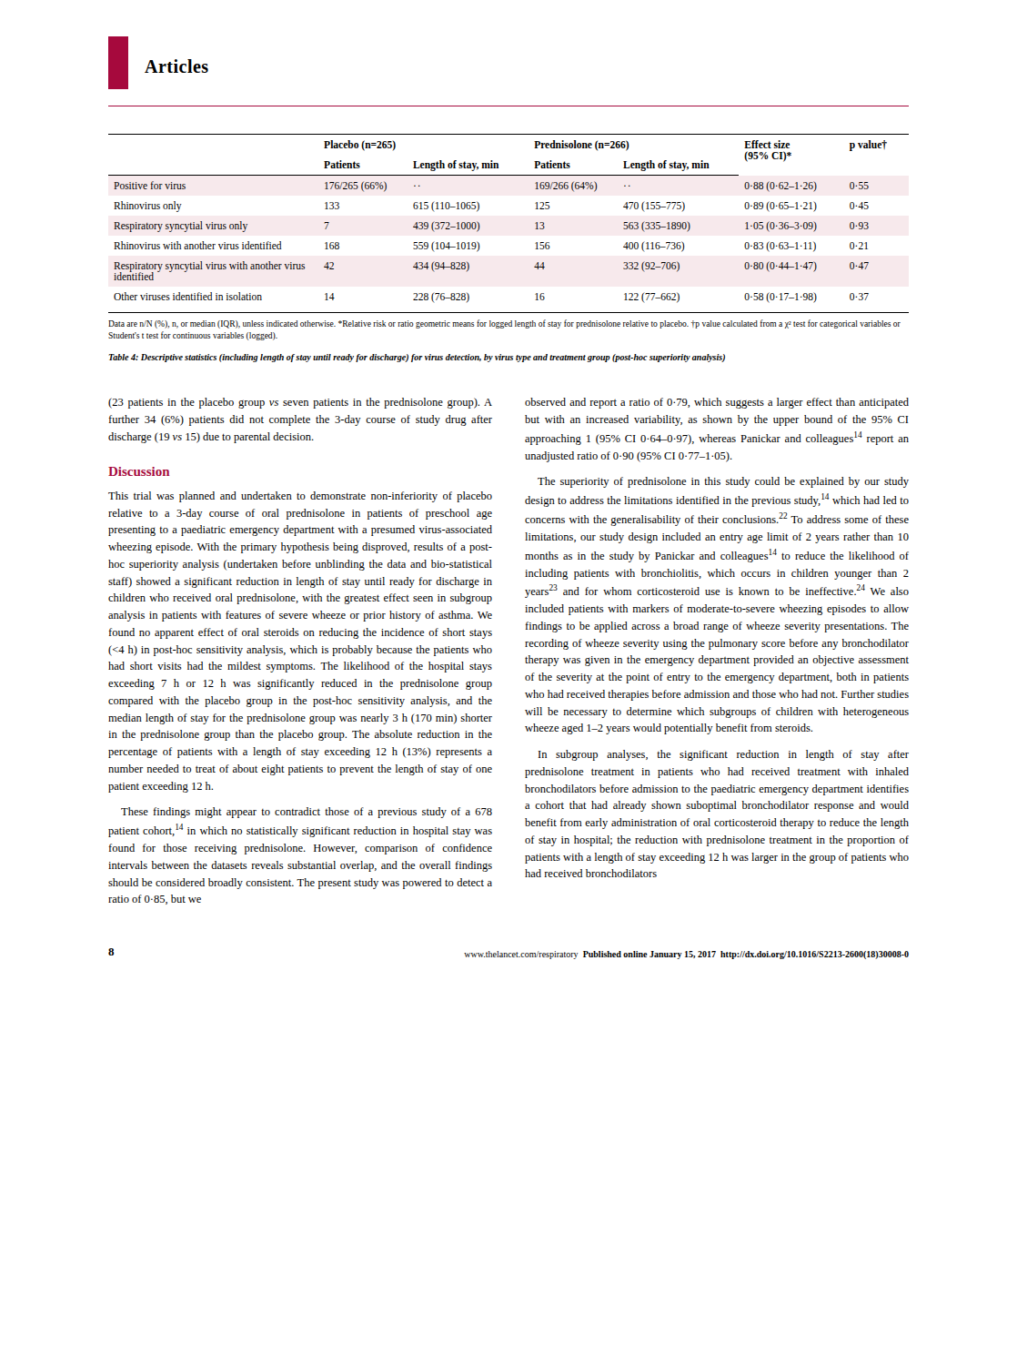Articles
| | Placebo (n=265) | Prednisolone (n=266) | Effect size (95% CI)* | p value† |
| --- | --- | --- | --- | --- |
| | Patients | Length of stay, min | Patients | Length of stay, min |
| Positive for virus | 176/265 (66%) | ·· | 169/266 (64%) | ·· | 0·88 (0·62–1·26) | 0·55 |
| Rhinovirus only | 133 | 615 (110–1065) | 125 | 470 (155–775) | 0·89 (0·65–1·21) | 0·45 |
| Respiratory syncytial virus only | 7 | 439 (372–1000) | 13 | 563 (335–1890) | 1·05 (0·36–3·09) | 0·93 |
| Rhinovirus with another virus identified | 168 | 559 (104–1019) | 156 | 400 (116–736) | 0·83 (0·63–1·11) | 0·21 |
| Respiratory syncytial virus with another virus identified | 42 | 434 (94–828) | 44 | 332 (92–706) | 0·80 (0·44–1·47) | 0·47 |
| Other viruses identified in isolation | 14 | 228 (76–828) | 16 | 122 (77–662) | 0·58 (0·17–1·98) | 0·37 |
Data are n/N (%), n, or median (IQR), unless indicated otherwise. *Relative risk or ratio geometric means for logged length of stay for prednisolone relative to placebo. †p value calculated from a χ² test for categorical variables or Student's t test for continuous variables (logged).
Table 4: Descriptive statistics (including length of stay until ready for discharge) for virus detection, by virus type and treatment group (post-hoc superiority analysis)
(23 patients in the placebo group vs seven patients in the prednisolone group). A further 34 (6%) patients did not complete the 3-day course of study drug after discharge (19 vs 15) due to parental decision.
Discussion
This trial was planned and undertaken to demonstrate non-inferiority of placebo relative to a 3-day course of oral prednisolone in patients of preschool age presenting to a paediatric emergency department with a presumed virus-associated wheezing episode. With the primary hypothesis being disproved, results of a post-hoc superiority analysis (undertaken before unblinding the data and bio-statistical staff) showed a significant reduction in length of stay until ready for discharge in children who received oral prednisolone, with the greatest effect seen in subgroup analysis in patients with features of severe wheeze or prior history of asthma. We found no apparent effect of oral steroids on reducing the incidence of short stays (<4 h) in post-hoc sensitivity analysis, which is probably because the patients who had short visits had the mildest symptoms. The likelihood of the hospital stays exceeding 7 h or 12 h was significantly reduced in the prednisolone group compared with the placebo group in the post-hoc sensitivity analysis, and the median length of stay for the prednisolone group was nearly 3 h (170 min) shorter in the prednisolone group than the placebo group. The absolute reduction in the percentage of patients with a length of stay exceeding 12 h (13%) represents a number needed to treat of about eight patients to prevent the length of stay of one patient exceeding 12 h.
These findings might appear to contradict those of a previous study of a 678 patient cohort,14 in which no statistically significant reduction in hospital stay was found for those receiving prednisolone. However, comparison of confidence intervals between the datasets reveals substantial overlap, and the overall findings should be considered broadly consistent. The present study was powered to detect a ratio of 0·85, but we
observed and report a ratio of 0·79, which suggests a larger effect than anticipated but with an increased variability, as shown by the upper bound of the 95% CI approaching 1 (95% CI 0·64–0·97), whereas Panickar and colleagues14 report an unadjusted ratio of 0·90 (95% CI 0·77–1·05).
The superiority of prednisolone in this study could be explained by our study design to address the limitations identified in the previous study,14 which had led to concerns with the generalisability of their conclusions.22 To address some of these limitations, our study design included an entry age limit of 2 years rather than 10 months as in the study by Panickar and colleagues14 to reduce the likelihood of including patients with bronchiolitis, which occurs in children younger than 2 years23 and for whom corticosteroid use is known to be ineffective.24 We also included patients with markers of moderate-to-severe wheezing episodes to allow findings to be applied across a broad range of wheeze severity presentations. The recording of wheeze severity using the pulmonary score before any bronchodilator therapy was given in the emergency department provided an objective assessment of the severity at the point of entry to the emergency department, both in patients who had received therapies before admission and those who had not. Further studies will be necessary to determine which subgroups of children with heterogeneous wheeze aged 1–2 years would potentially benefit from steroids.
In subgroup analyses, the significant reduction in length of stay after prednisolone treatment in patients who had received treatment with inhaled bronchodilators before admission to the paediatric emergency department identifies a cohort that had already shown suboptimal bronchodilator response and would benefit from early administration of oral corticosteroid therapy to reduce the length of stay in hospital; the reduction with prednisolone treatment in the proportion of patients with a length of stay exceeding 12 h was larger in the group of patients who had received bronchodilators
8
www.thelancet.com/respiratory Published online January 15, 2017 http://dx.doi.org/10.1016/S2213-2600(18)30008-0